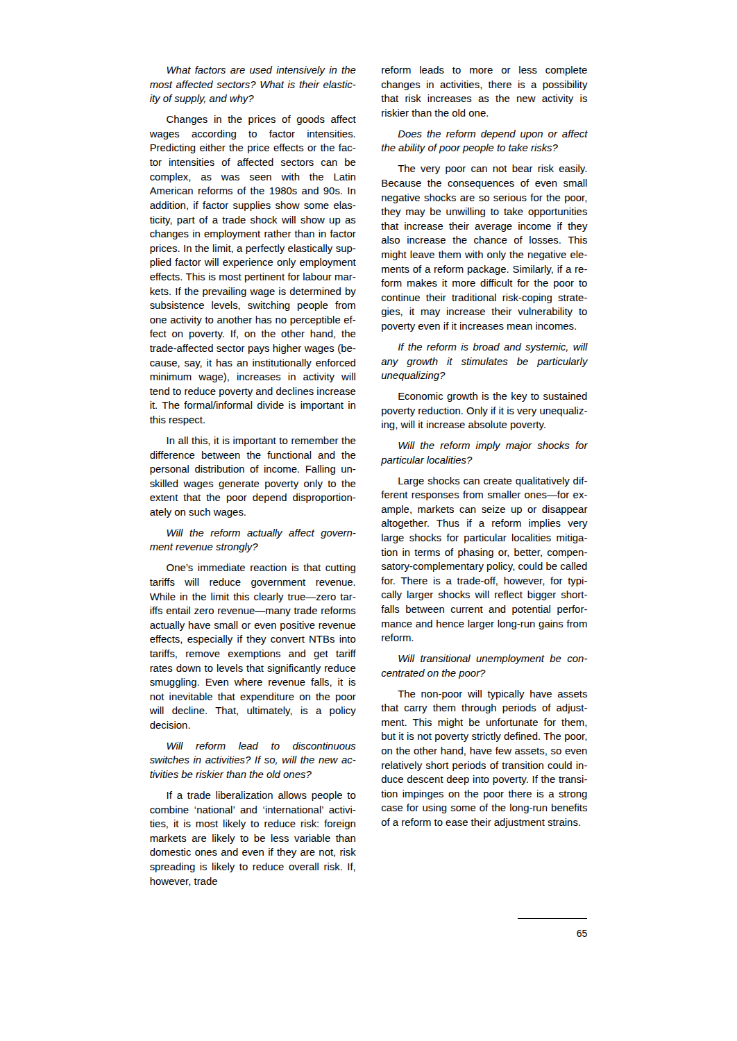What factors are used intensively in the most affected sectors? What is their elasticity of supply, and why?
Changes in the prices of goods affect wages according to factor intensities. Predicting either the price effects or the factor intensities of affected sectors can be complex, as was seen with the Latin American reforms of the 1980s and 90s. In addition, if factor supplies show some elasticity, part of a trade shock will show up as changes in employment rather than in factor prices. In the limit, a perfectly elastically supplied factor will experience only employment effects. This is most pertinent for labour markets. If the prevailing wage is determined by subsistence levels, switching people from one activity to another has no perceptible effect on poverty. If, on the other hand, the trade-affected sector pays higher wages (because, say, it has an institutionally enforced minimum wage), increases in activity will tend to reduce poverty and declines increase it. The formal/informal divide is important in this respect.
In all this, it is important to remember the difference between the functional and the personal distribution of income. Falling unskilled wages generate poverty only to the extent that the poor depend disproportionately on such wages.
Will the reform actually affect government revenue strongly?
One’s immediate reaction is that cutting tariffs will reduce government revenue. While in the limit this clearly true—zero tariffs entail zero revenue—many trade reforms actually have small or even positive revenue effects, especially if they convert NTBs into tariffs, remove exemptions and get tariff rates down to levels that significantly reduce smuggling. Even where revenue falls, it is not inevitable that expenditure on the poor will decline. That, ultimately, is a policy decision.
Will reform lead to discontinuous switches in activities? If so, will the new activities be riskier than the old ones?
If a trade liberalization allows people to combine ‘national’ and ‘international’ activities, it is most likely to reduce risk: foreign markets are likely to be less variable than domestic ones and even if they are not, risk spreading is likely to reduce overall risk. If, however, trade
reform leads to more or less complete changes in activities, there is a possibility that risk increases as the new activity is riskier than the old one.
Does the reform depend upon or affect the ability of poor people to take risks?
The very poor can not bear risk easily. Because the consequences of even small negative shocks are so serious for the poor, they may be unwilling to take opportunities that increase their average income if they also increase the chance of losses. This might leave them with only the negative elements of a reform package. Similarly, if a reform makes it more difficult for the poor to continue their traditional risk-coping strategies, it may increase their vulnerability to poverty even if it increases mean incomes.
If the reform is broad and systemic, will any growth it stimulates be particularly unequalizing?
Economic growth is the key to sustained poverty reduction. Only if it is very unequalizing, will it increase absolute poverty.
Will the reform imply major shocks for particular localities?
Large shocks can create qualitatively different responses from smaller ones—for example, markets can seize up or disappear altogether. Thus if a reform implies very large shocks for particular localities mitigation in terms of phasing or, better, compensatory-complementary policy, could be called for. There is a trade-off, however, for typically larger shocks will reflect bigger shortfalls between current and potential performance and hence larger long-run gains from reform.
Will transitional unemployment be concentrated on the poor?
The non-poor will typically have assets that carry them through periods of adjustment. This might be unfortunate for them, but it is not poverty strictly defined. The poor, on the other hand, have few assets, so even relatively short periods of transition could induce descent deep into poverty. If the transition impinges on the poor there is a strong case for using some of the long-run benefits of a reform to ease their adjustment strains.
65